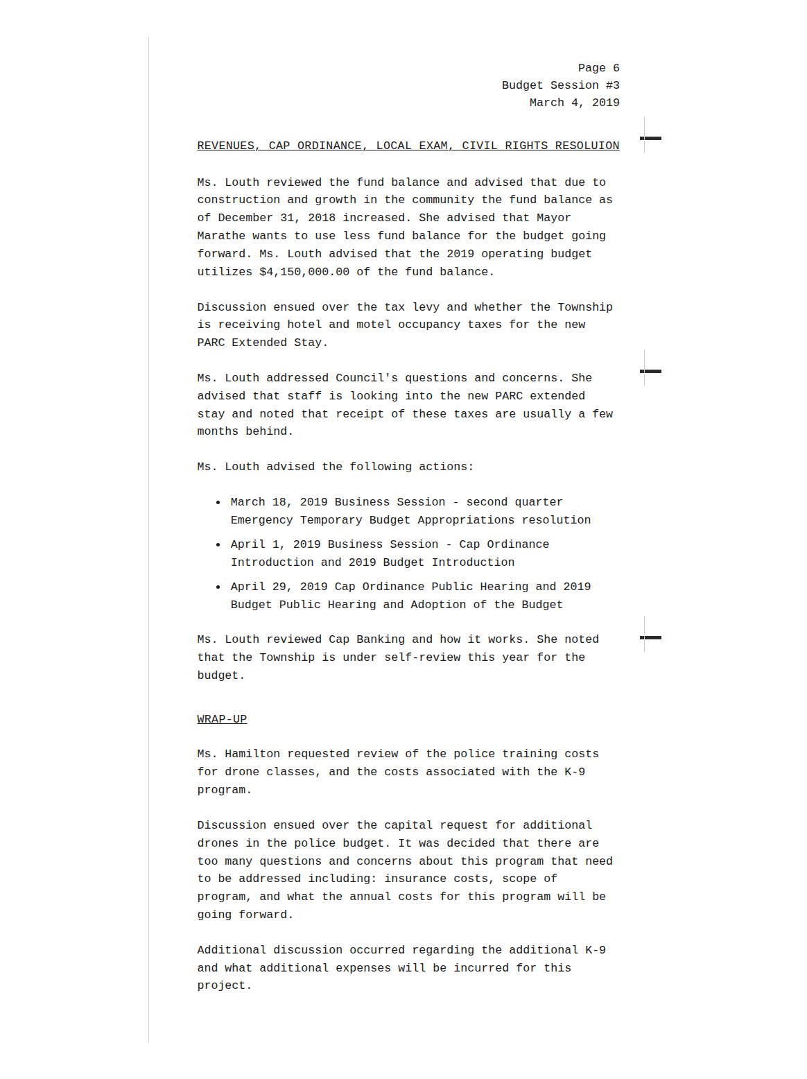Page 6
Budget Session #3
March 4, 2019
REVENUES, CAP ORDINANCE, LOCAL EXAM, CIVIL RIGHTS RESOLUION
Ms. Louth reviewed the fund balance and advised that due to construction and growth in the community the fund balance as of December 31, 2018 increased. She advised that Mayor Marathe wants to use less fund balance for the budget going forward. Ms. Louth advised that the 2019 operating budget utilizes $4,150,000.00 of the fund balance.
Discussion ensued over the tax levy and whether the Township is receiving hotel and motel occupancy taxes for the new PARC Extended Stay.
Ms. Louth addressed Council's questions and concerns. She advised that staff is looking into the new PARC extended stay and noted that receipt of these taxes are usually a few months behind.
Ms. Louth advised the following actions:
March 18, 2019 Business Session - second quarter Emergency Temporary Budget Appropriations resolution
April 1, 2019 Business Session - Cap Ordinance Introduction and 2019 Budget Introduction
April 29, 2019 Cap Ordinance Public Hearing and 2019 Budget Public Hearing and Adoption of the Budget
Ms. Louth reviewed Cap Banking and how it works. She noted that the Township is under self-review this year for the budget.
WRAP-UP
Ms. Hamilton requested review of the police training costs for drone classes, and the costs associated with the K-9 program.
Discussion ensued over the capital request for additional drones in the police budget. It was decided that there are too many questions and concerns about this program that need to be addressed including: insurance costs, scope of program, and what the annual costs for this program will be going forward.
Additional discussion occurred regarding the additional K-9 and what additional expenses will be incurred for this project.